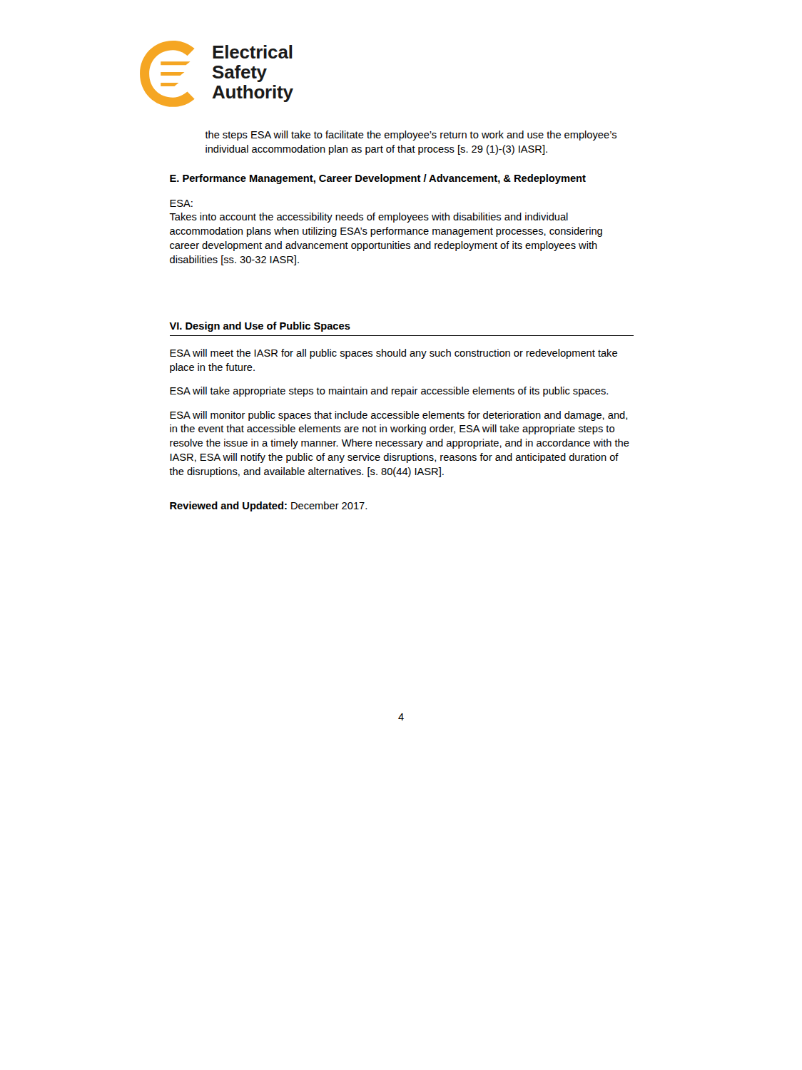Electrical
Safety
Authority
the steps ESA will take to facilitate the employee’s return to work and use the employee’s individual accommodation plan as part of that process [s. 29 (1)-(3) IASR].
E. Performance Management, Career Development / Advancement, & Redeployment
ESA:
Takes into account the accessibility needs of employees with disabilities and individual accommodation plans when utilizing ESA’s performance management processes, considering career development and advancement opportunities and redeployment of its employees with disabilities [ss. 30-32 IASR].
VI. Design and Use of Public Spaces
ESA will meet the IASR for all public spaces should any such construction or redevelopment take place in the future.
ESA will take appropriate steps to maintain and repair accessible elements of its public spaces.
ESA will monitor public spaces that include accessible elements for deterioration and damage, and, in the event that accessible elements are not in working order, ESA will take appropriate steps to resolve the issue in a timely manner. Where necessary and appropriate, and in accordance with the IASR, ESA will notify the public of any service disruptions, reasons for and anticipated duration of the disruptions, and available alternatives. [s. 80(44) IASR].
Reviewed and Updated: December 2017.
4